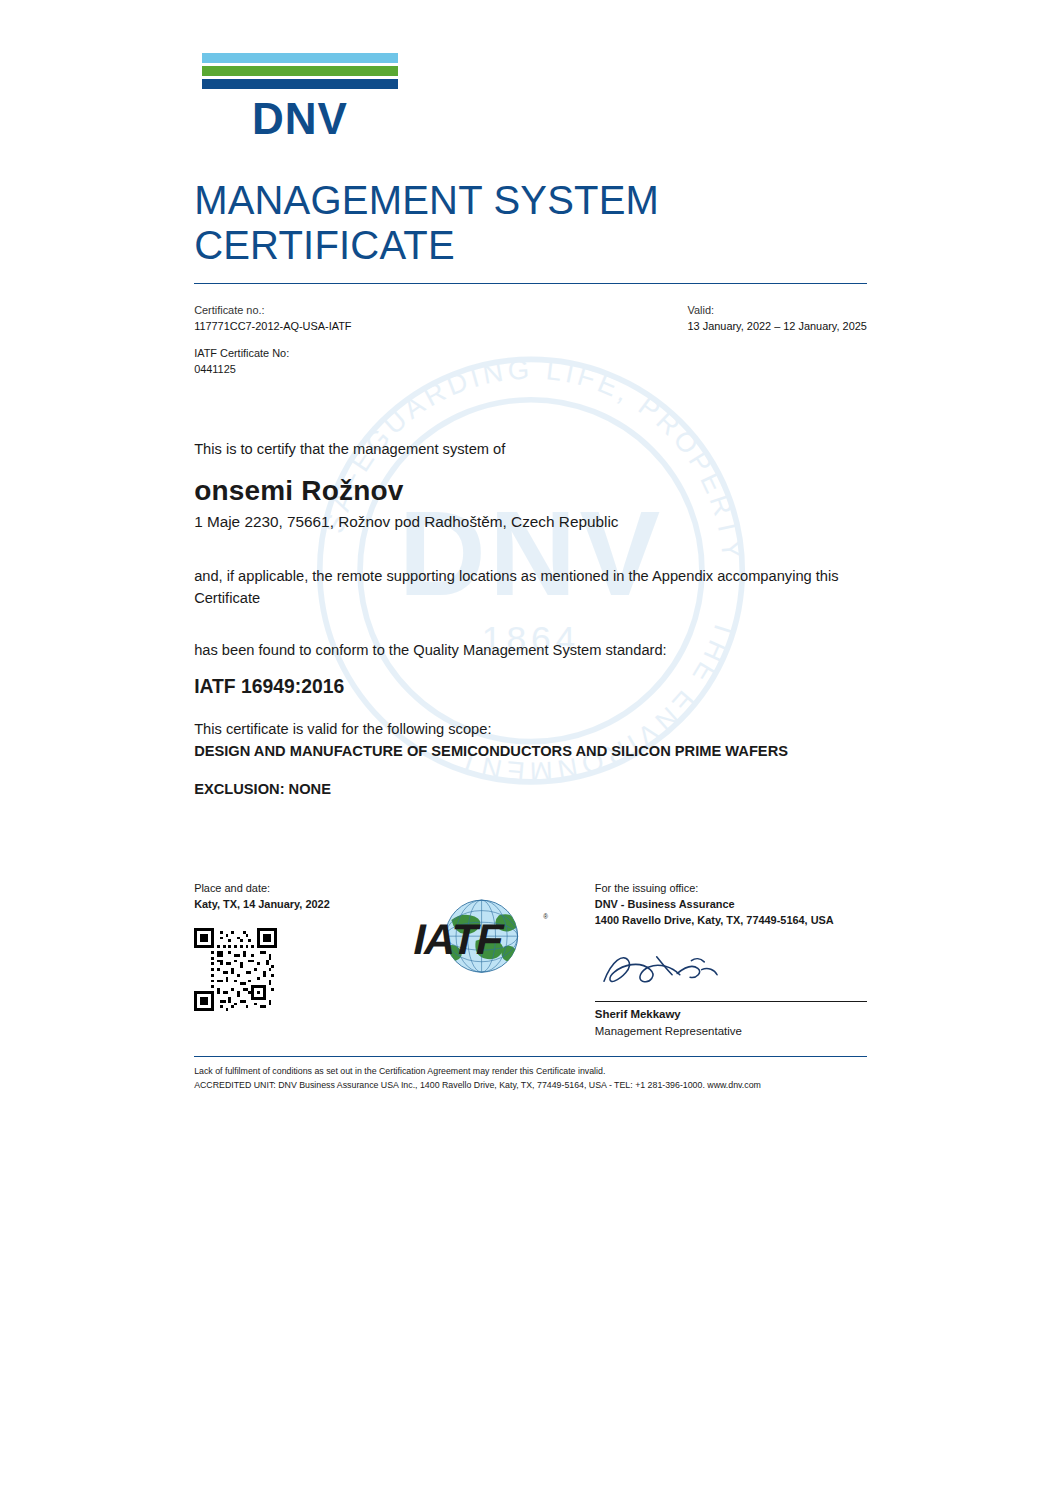SAFEGUARDING LIFE, PROPERTY AND THE ENVIRONMENT DNV 1864
DNV
MANAGEMENT SYSTEM
CERTIFICATE
Certificate no.:
117771CC7-2012-AQ-USA-IATF
Valid:
13 January, 2022 – 12 January, 2025
IATF Certificate No:
0441125
This is to certify that the management system of
onsemi Rožnov
1 Maje 2230, 75661, Rožnov pod Radhoštěm, Czech Republic
and, if applicable, the remote supporting locations as mentioned in the Appendix accompanying this Certificate
has been found to conform to the Quality Management System standard:
IATF 16949:2016
This certificate is valid for the following scope:
DESIGN AND MANUFACTURE OF SEMICONDUCTORS AND SILICON PRIME WAFERS
EXCLUSION: NONE
Place and date:
Katy, TX, 14 January, 2022
IATF ®
For the issuing office:
DNV - Business Assurance
1400 Ravello Drive, Katy, TX, 77449-5164, USA
Sherif Mekkawy
Management Representative
Lack of fulfilment of conditions as set out in the Certification Agreement may render this Certificate invalid.
ACCREDITED UNIT: DNV Business Assurance USA Inc., 1400 Ravello Drive, Katy, TX, 77449-5164, USA - TEL: +1 281-396-1000. www.dnv.com